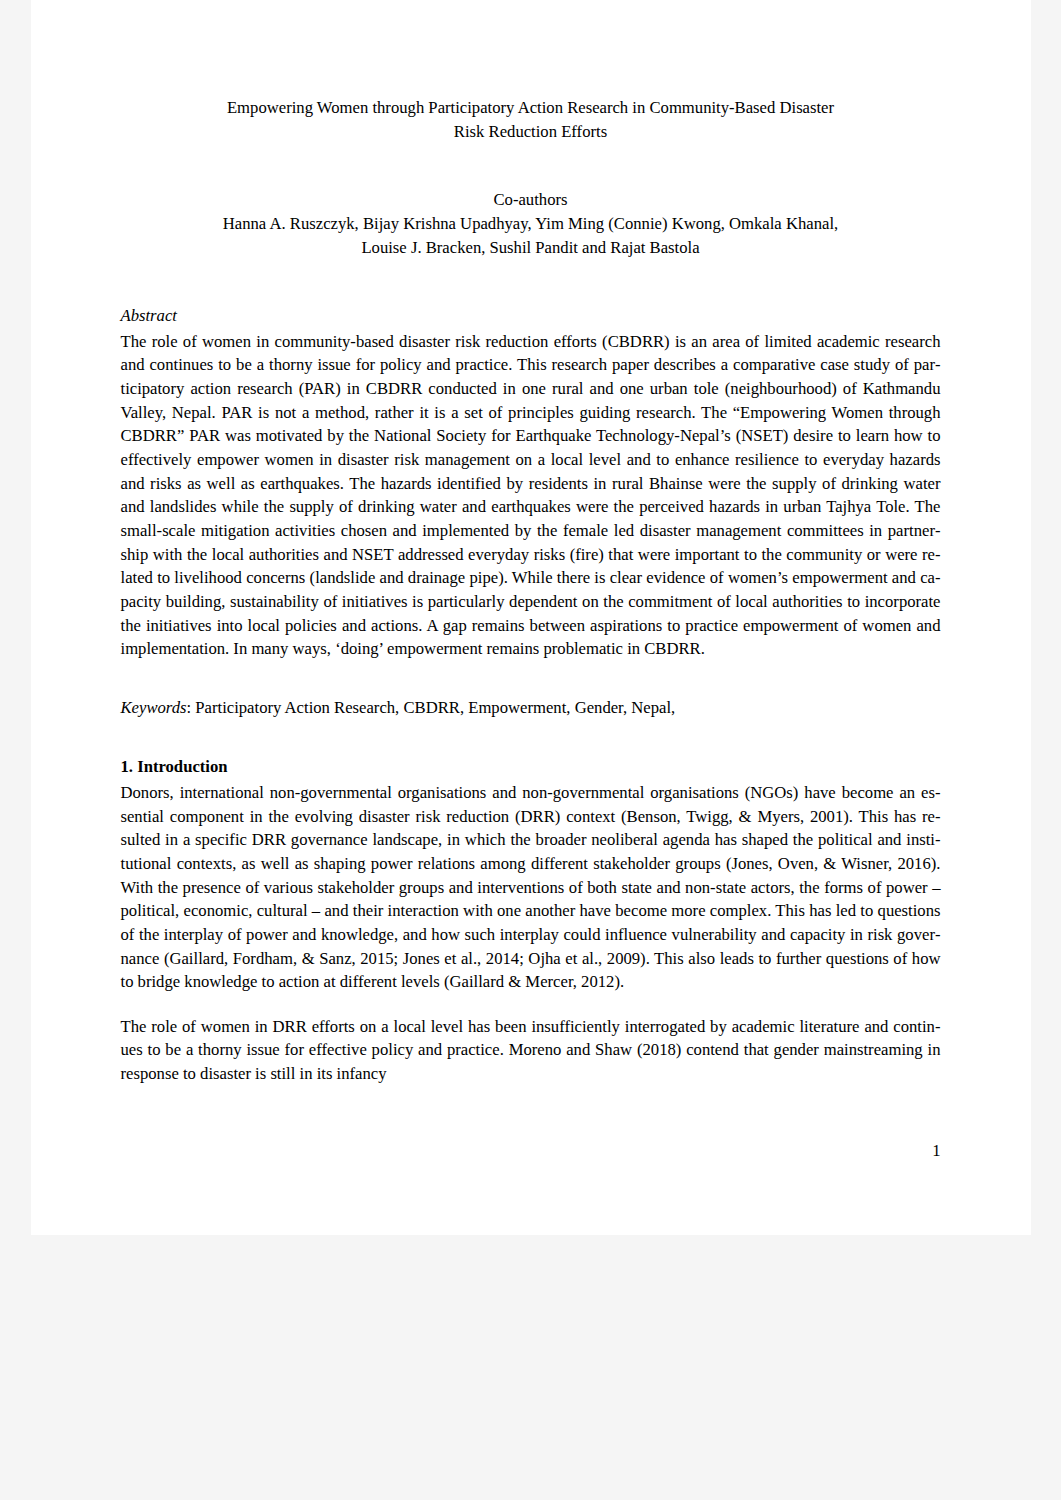Empowering Women through Participatory Action Research in Community-Based Disaster
Risk Reduction Efforts
Co-authors Hanna A. Ruszczyk, Bijay Krishna Upadhyay, Yim Ming (Connie) Kwong, Omkala Khanal,
Louise J. Bracken, Sushil Pandit and Rajat Bastola
Abstract
The role of women in community-based disaster risk reduction efforts (CBDRR) is an area of limited academic research and continues to be a thorny issue for policy and practice. This research paper describes a comparative case study of participatory action research (PAR) in CBDRR conducted in one rural and one urban tole (neighbourhood) of Kathmandu Valley, Nepal. PAR is not a method, rather it is a set of principles guiding research. The “Empowering Women through CBDRR” PAR was motivated by the National Society for Earthquake Technology-Nepal’s (NSET) desire to learn how to effectively empower women in disaster risk management on a local level and to enhance resilience to everyday hazards and risks as well as earthquakes. The hazards identified by residents in rural Bhainse were the supply of drinking water and landslides while the supply of drinking water and earthquakes were the perceived hazards in urban Tajhya Tole. The small-scale mitigation activities chosen and implemented by the female led disaster management committees in partnership with the local authorities and NSET addressed everyday risks (fire) that were important to the community or were related to livelihood concerns (landslide and drainage pipe). While there is clear evidence of women’s empowerment and capacity building, sustainability of initiatives is particularly dependent on the commitment of local authorities to incorporate the initiatives into local policies and actions. A gap remains between aspirations to practice empowerment of women and implementation. In many ways, ‘doing’ empowerment remains problematic in CBDRR.
Keywords: Participatory Action Research, CBDRR, Empowerment, Gender, Nepal,
1. Introduction
Donors, international non-governmental organisations and non-governmental organisations (NGOs) have become an essential component in the evolving disaster risk reduction (DRR) context (Benson, Twigg, & Myers, 2001). This has resulted in a specific DRR governance landscape, in which the broader neoliberal agenda has shaped the political and institutional contexts, as well as shaping power relations among different stakeholder groups (Jones, Oven, & Wisner, 2016). With the presence of various stakeholder groups and interventions of both state and non-state actors, the forms of power – political, economic, cultural – and their interaction with one another have become more complex. This has led to questions of the interplay of power and knowledge, and how such interplay could influence vulnerability and capacity in risk governance (Gaillard, Fordham, & Sanz, 2015; Jones et al., 2014; Ojha et al., 2009). This also leads to further questions of how to bridge knowledge to action at different levels (Gaillard & Mercer, 2012).
The role of women in DRR efforts on a local level has been insufficiently interrogated by academic literature and continues to be a thorny issue for effective policy and practice. Moreno and Shaw (2018) contend that gender mainstreaming in response to disaster is still in its infancy
1